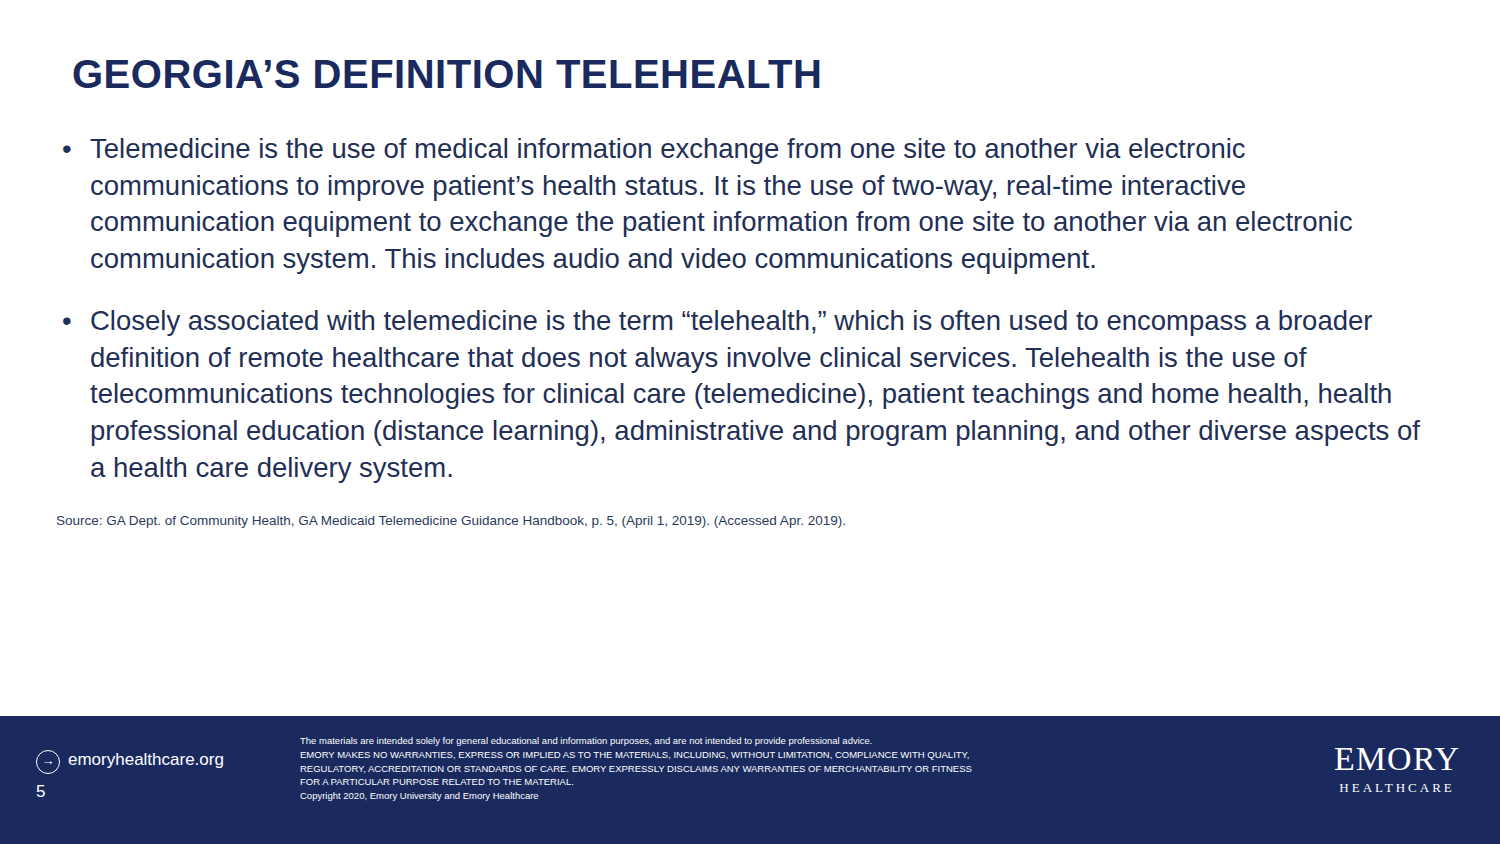GEORGIA’S DEFINITION TELEHEALTH
Telemedicine is the use of medical information exchange from one site to another via electronic communications to improve patient’s health status. It is the use of two-way, real-time interactive communication equipment to exchange the patient information from one site to another via an electronic communication system. This includes audio and video communications equipment.
Closely associated with telemedicine is the term “telehealth,” which is often used to encompass a broader definition of remote healthcare that does not always involve clinical services. Telehealth is the use of telecommunications technologies for clinical care (telemedicine), patient teachings and home health, health professional education (distance learning), administrative and program planning, and other diverse aspects of a health care delivery system.
Source: GA Dept. of Community Health, GA Medicaid Telemedicine Guidance Handbook, p. 5, (April 1, 2019). (Accessed Apr. 2019).
→
emoryhealthcare.org
5
The materials are intended solely for general educational and information purposes, and are not intended to provide professional advice.
EMORY MAKES NO WARRANTIES, EXPRESS OR IMPLIED AS TO THE MATERIALS, INCLUDING, WITHOUT LIMITATION, COMPLIANCE WITH QUALITY,
REGULATORY, ACCREDITATION OR STANDARDS OF CARE. EMORY EXPRESSLY DISCLAIMS ANY WARRANTIES OF MERCHANTABILITY OR FITNESS
FOR A PARTICULAR PURPOSE RELATED TO THE MATERIAL.
Copyright 2020, Emory University and Emory Healthcare
EMORY
HEALTHCARE